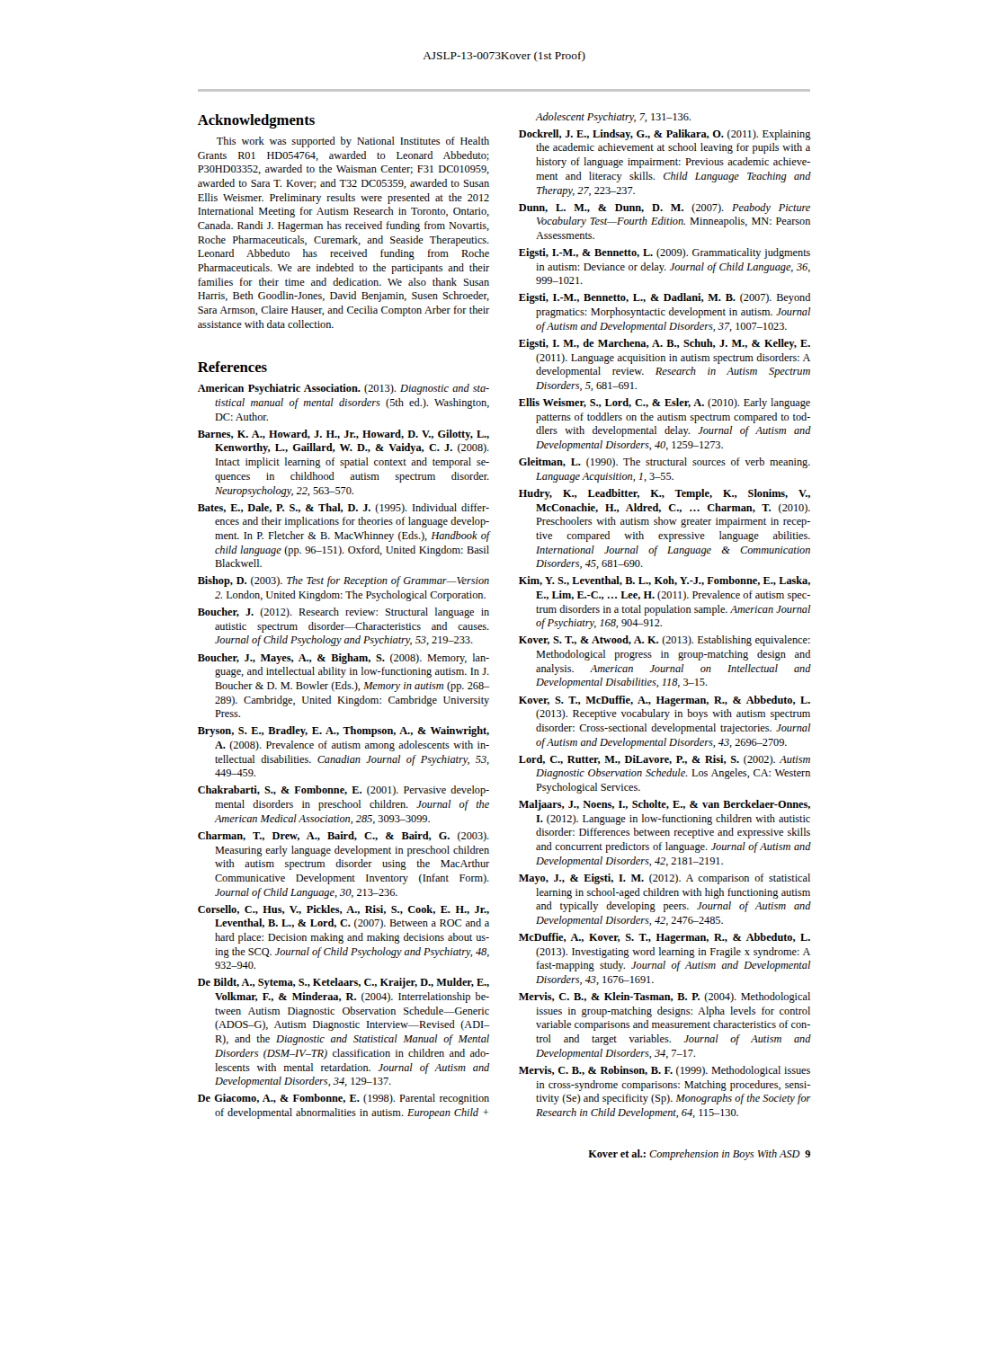AJSLP-13-0073Kover (1st Proof)
Acknowledgments
This work was supported by National Institutes of Health Grants R01 HD054764, awarded to Leonard Abbeduto; P30HD03352, awarded to the Waisman Center; F31 DC010959, awarded to Sara T. Kover; and T32 DC05359, awarded to Susan Ellis Weismer. Preliminary results were presented at the 2012 International Meeting for Autism Research in Toronto, Ontario, Canada. Randi J. Hagerman has received funding from Novartis, Roche Pharmaceuticals, Curemark, and Seaside Therapeutics. Leonard Abbeduto has received funding from Roche Pharmaceuticals. We are indebted to the participants and their families for their time and dedication. We also thank Susan Harris, Beth Goodlin-Jones, David Benjamin, Susen Schroeder, Sara Armson, Claire Hauser, and Cecilia Compton Arber for their assistance with data collection.
References
American Psychiatric Association. (2013). Diagnostic and statistical manual of mental disorders (5th ed.). Washington, DC: Author.
Barnes, K. A., Howard, J. H., Jr., Howard, D. V., Gilotty, L., Kenworthy, L., Gaillard, W. D., & Vaidya, C. J. (2008). Intact implicit learning of spatial context and temporal sequences in childhood autism spectrum disorder. Neuropsychology, 22, 563–570.
Bates, E., Dale, P. S., & Thal, D. J. (1995). Individual differences and their implications for theories of language development. In P. Fletcher & B. MacWhinney (Eds.), Handbook of child language (pp. 96–151). Oxford, United Kingdom: Basil Blackwell.
Bishop, D. (2003). The Test for Reception of Grammar—Version 2. London, United Kingdom: The Psychological Corporation.
Boucher, J. (2012). Research review: Structural language in autistic spectrum disorder—Characteristics and causes. Journal of Child Psychology and Psychiatry, 53, 219–233.
Boucher, J., Mayes, A., & Bigham, S. (2008). Memory, language, and intellectual ability in low-functioning autism. In J. Boucher & D. M. Bowler (Eds.), Memory in autism (pp. 268–289). Cambridge, United Kingdom: Cambridge University Press.
Bryson, S. E., Bradley, E. A., Thompson, A., & Wainwright, A. (2008). Prevalence of autism among adolescents with intellectual disabilities. Canadian Journal of Psychiatry, 53, 449–459.
Chakrabarti, S., & Fombonne, E. (2001). Pervasive developmental disorders in preschool children. Journal of the American Medical Association, 285, 3093–3099.
Charman, T., Drew, A., Baird, C., & Baird, G. (2003). Measuring early language development in preschool children with autism spectrum disorder using the MacArthur Communicative Development Inventory (Infant Form). Journal of Child Language, 30, 213–236.
Corsello, C., Hus, V., Pickles, A., Risi, S., Cook, E. H., Jr., Leventhal, B. L., & Lord, C. (2007). Between a ROC and a hard place: Decision making and making decisions about using the SCQ. Journal of Child Psychology and Psychiatry, 48, 932–940.
De Bildt, A., Sytema, S., Ketelaars, C., Kraijer, D., Mulder, E., Volkmar, F., & Minderaa, R. (2004). Interrelationship between Autism Diagnostic Observation Schedule—Generic (ADOS–G), Autism Diagnostic Interview—Revised (ADI–R), and the Diagnostic and Statistical Manual of Mental Disorders (DSM–IV–TR) classification in children and adolescents with mental retardation. Journal of Autism and Developmental Disorders, 34, 129–137.
De Giacomo, A., & Fombonne, E. (1998). Parental recognition of developmental abnormalities in autism. European Child + Adolescent Psychiatry, 7, 131–136.
Dockrell, J. E., Lindsay, G., & Palikara, O. (2011). Explaining the academic achievement at school leaving for pupils with a history of language impairment: Previous academic achievement and literacy skills. Child Language Teaching and Therapy, 27, 223–237.
Dunn, L. M., & Dunn, D. M. (2007). Peabody Picture Vocabulary Test—Fourth Edition. Minneapolis, MN: Pearson Assessments.
Eigsti, I.-M., & Bennetto, L. (2009). Grammaticality judgments in autism: Deviance or delay. Journal of Child Language, 36, 999–1021.
Eigsti, I.-M., Bennetto, L., & Dadlani, M. B. (2007). Beyond pragmatics: Morphosyntactic development in autism. Journal of Autism and Developmental Disorders, 37, 1007–1023.
Eigsti, I. M., de Marchena, A. B., Schuh, J. M., & Kelley, E. (2011). Language acquisition in autism spectrum disorders: A developmental review. Research in Autism Spectrum Disorders, 5, 681–691.
Ellis Weismer, S., Lord, C., & Esler, A. (2010). Early language patterns of toddlers on the autism spectrum compared to toddlers with developmental delay. Journal of Autism and Developmental Disorders, 40, 1259–1273.
Gleitman, L. (1990). The structural sources of verb meaning. Language Acquisition, 1, 3–55.
Hudry, K., Leadbitter, K., Temple, K., Slonims, V., McConachie, H., Aldred, C., … Charman, T. (2010). Preschoolers with autism show greater impairment in receptive compared with expressive language abilities. International Journal of Language & Communication Disorders, 45, 681–690.
Kim, Y. S., Leventhal, B. L., Koh, Y.-J., Fombonne, E., Laska, E., Lim, E.-C., … Lee, H. (2011). Prevalence of autism spectrum disorders in a total population sample. American Journal of Psychiatry, 168, 904–912.
Kover, S. T., & Atwood, A. K. (2013). Establishing equivalence: Methodological progress in group-matching design and analysis. American Journal on Intellectual and Developmental Disabilities, 118, 3–15.
Kover, S. T., McDuffie, A., Hagerman, R., & Abbeduto, L. (2013). Receptive vocabulary in boys with autism spectrum disorder: Cross-sectional developmental trajectories. Journal of Autism and Developmental Disorders, 43, 2696–2709.
Lord, C., Rutter, M., DiLavore, P., & Risi, S. (2002). Autism Diagnostic Observation Schedule. Los Angeles, CA: Western Psychological Services.
Maljaars, J., Noens, I., Scholte, E., & van Berckelaer-Onnes, I. (2012). Language in low-functioning children with autistic disorder: Differences between receptive and expressive skills and concurrent predictors of language. Journal of Autism and Developmental Disorders, 42, 2181–2191.
Mayo, J., & Eigsti, I. M. (2012). A comparison of statistical learning in school-aged children with high functioning autism and typically developing peers. Journal of Autism and Developmental Disorders, 42, 2476–2485.
McDuffie, A., Kover, S. T., Hagerman, R., & Abbeduto, L. (2013). Investigating word learning in Fragile x syndrome: A fast-mapping study. Journal of Autism and Developmental Disorders, 43, 1676–1691.
Mervis, C. B., & Klein-Tasman, B. P. (2004). Methodological issues in group-matching designs: Alpha levels for control variable comparisons and measurement characteristics of control and target variables. Journal of Autism and Developmental Disorders, 34, 7–17.
Mervis, C. B., & Robinson, B. F. (1999). Methodological issues in cross-syndrome comparisons: Matching procedures, sensitivity (Se) and specificity (Sp). Monographs of the Society for Research in Child Development, 64, 115–130.
Kover et al.: Comprehension in Boys With ASD 9